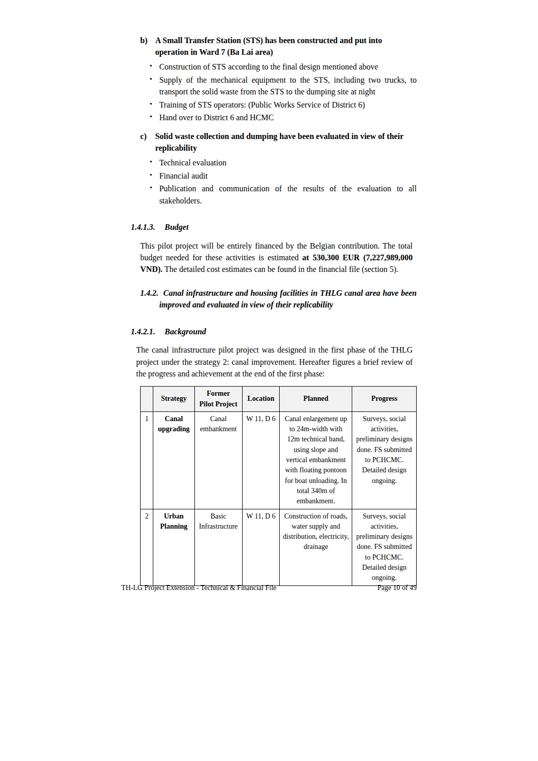b) A Small Transfer Station (STS) has been constructed and put into operation in Ward 7 (Ba Lai area)
Construction of STS according to the final design mentioned above
Supply of the mechanical equipment to the STS, including two trucks, to transport the solid waste from the STS to the dumping site at night
Training of STS operators: (Public Works Service of District 6)
Hand over to District 6 and HCMC
c) Solid waste collection and dumping have been evaluated in view of their replicability
Technical evaluation
Financial audit
Publication and communication of the results of the evaluation to all stakeholders.
1.4.1.3. Budget
This pilot project will be entirely financed by the Belgian contribution. The total budget needed for these activities is estimated at 530,300 EUR (7,227,989,000 VND). The detailed cost estimates can be found in the financial file (section 5).
1.4.2. Canal infrastructure and housing facilities in THLG canal area have been improved and evaluated in view of their replicability
1.4.2.1. Background
The canal infrastructure pilot project was designed in the first phase of the THLG project under the strategy 2: canal improvement. Hereafter figures a brief review of the progress and achievement at the end of the first phase:
| | Strategy | Former Pilot Project | Location | Planned | Progress |
| --- | --- | --- | --- | --- | --- |
| 1 | Canal upgrading | Canal embankment | W 11, D 6 | Canal enlargement up to 24m-width with 12m technical band, using slope and vertical embankment with floating pontoon for boat unloading. In total 340m of embankment. | Surveys, social activities, preliminary designs done. FS submitted to PCHCMC. Detailed design ongoing. |
| 2 | Urban Planning | Basic Infrastructure | W 11, D 6 | Construction of roads, water supply and distribution, electricity, drainage | Surveys, social activities, preliminary designs done. FS submitted to PCHCMC. Detailed design ongoing. |
TH-LG Project Extension - Technical & Financial File
Page 10 of 49